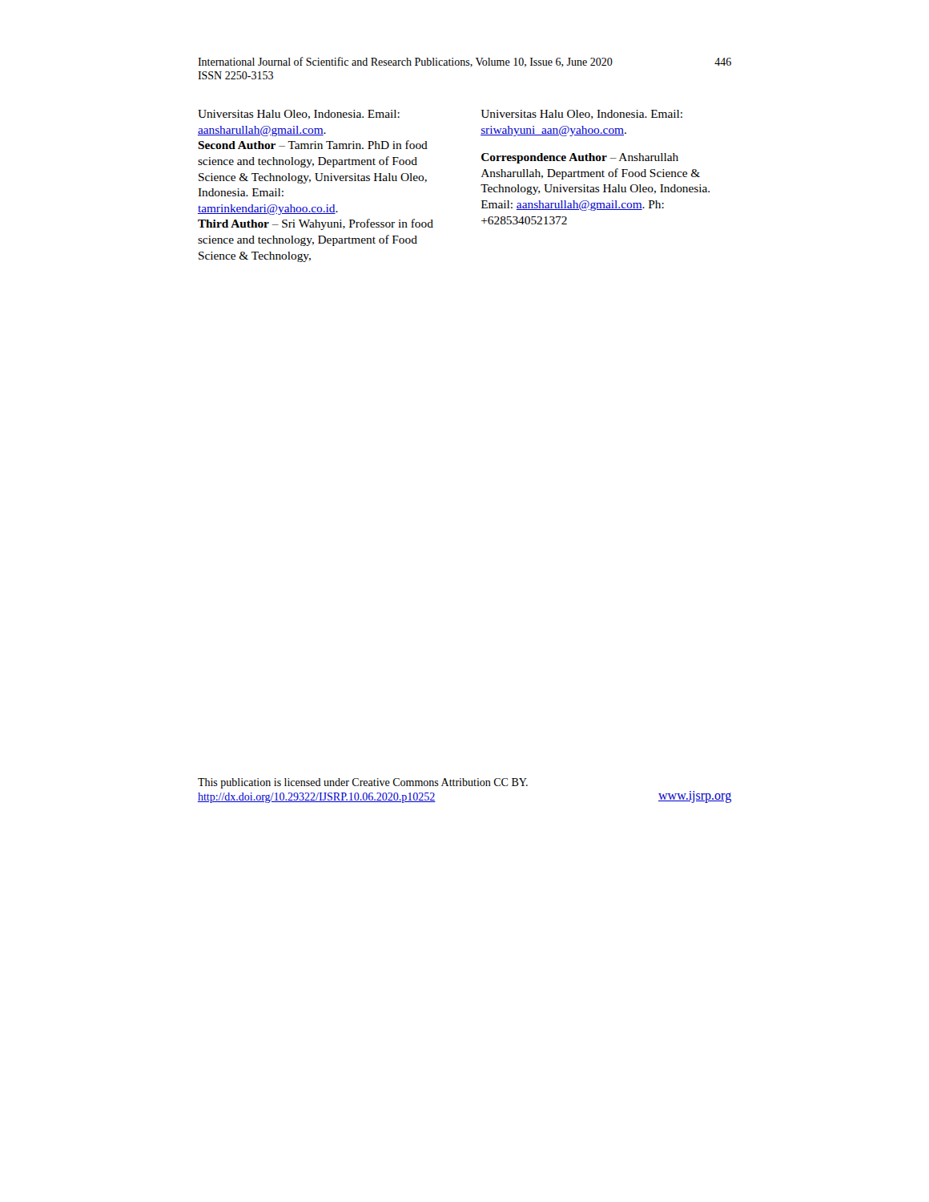International Journal of Scientific and Research Publications, Volume 10, Issue 6, June 2020
ISSN 2250-3153
446
Universitas Halu Oleo, Indonesia. Email:
aansharullah@gmail.com.
Second Author – Tamrin Tamrin. PhD in food science and technology, Department of Food Science & Technology, Universitas Halu Oleo, Indonesia. Email:
tamrinkendari@yahoo.co.id.
Third Author – Sri Wahyuni, Professor in food science and technology, Department of Food Science & Technology,
Universitas Halu Oleo, Indonesia. Email:
sriwahyuni_aan@yahoo.com.
Correspondence Author – Ansharullah Ansharullah, Department of Food Science & Technology, Universitas Halu Oleo, Indonesia. Email: aansharullah@gmail.com. Ph: +6285340521372
This publication is licensed under Creative Commons Attribution CC BY.
http://dx.doi.org/10.29322/IJSRP.10.06.2020.p10252
www.ijsrp.org